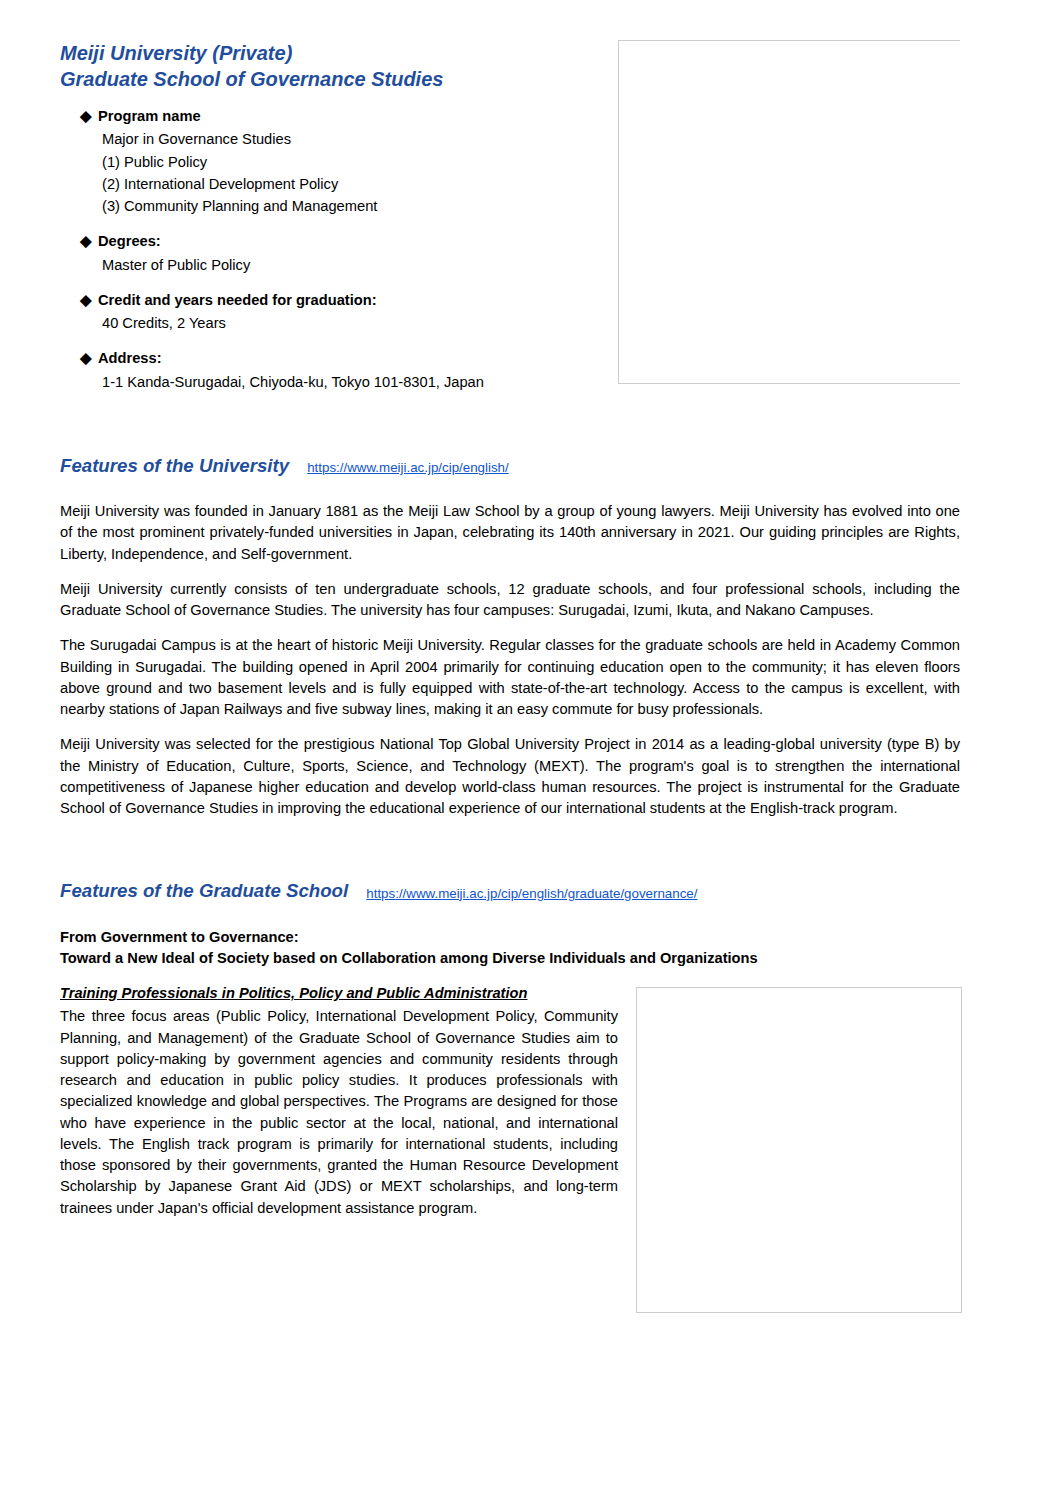Meiji University (Private)
Graduate School of Governance Studies
Program name
Major in Governance Studies
(1) Public Policy
(2) International Development Policy
(3) Community Planning and Management
Degrees:
Master of Public Policy
Credit and years needed for graduation:
40 Credits, 2 Years
Address:
1-1 Kanda-Surugadai, Chiyoda-ku, Tokyo 101-8301, Japan
Features of the University
https://www.meiji.ac.jp/cip/english/
Meiji University was founded in January 1881 as the Meiji Law School by a group of young lawyers. Meiji University has evolved into one of the most prominent privately-funded universities in Japan, celebrating its 140th anniversary in 2021. Our guiding principles are Rights, Liberty, Independence, and Self-government.
Meiji University currently consists of ten undergraduate schools, 12 graduate schools, and four professional schools, including the Graduate School of Governance Studies. The university has four campuses: Surugadai, Izumi, Ikuta, and Nakano Campuses.
The Surugadai Campus is at the heart of historic Meiji University. Regular classes for the graduate schools are held in Academy Common Building in Surugadai. The building opened in April 2004 primarily for continuing education open to the community; it has eleven floors above ground and two basement levels and is fully equipped with state-of-the-art technology. Access to the campus is excellent, with nearby stations of Japan Railways and five subway lines, making it an easy commute for busy professionals.
Meiji University was selected for the prestigious National Top Global University Project in 2014 as a leading-global university (type B) by the Ministry of Education, Culture, Sports, Science, and Technology (MEXT). The program's goal is to strengthen the international competitiveness of Japanese higher education and develop world-class human resources. The project is instrumental for the Graduate School of Governance Studies in improving the educational experience of our international students at the English-track program.
Features of the Graduate School
https://www.meiji.ac.jp/cip/english/graduate/governance/
From Government to Governance:
Toward a New Ideal of Society based on Collaboration among Diverse Individuals and Organizations
Training Professionals in Politics, Policy and Public Administration
The three focus areas (Public Policy, International Development Policy, Community Planning, and Management) of the Graduate School of Governance Studies aim to support policy-making by government agencies and community residents through research and education in public policy studies. It produces professionals with specialized knowledge and global perspectives. The Programs are designed for those who have experience in the public sector at the local, national, and international levels. The English track program is primarily for international students, including those sponsored by their governments, granted the Human Resource Development Scholarship by Japanese Grant Aid (JDS) or MEXT scholarships, and long-term trainees under Japan's official development assistance program.